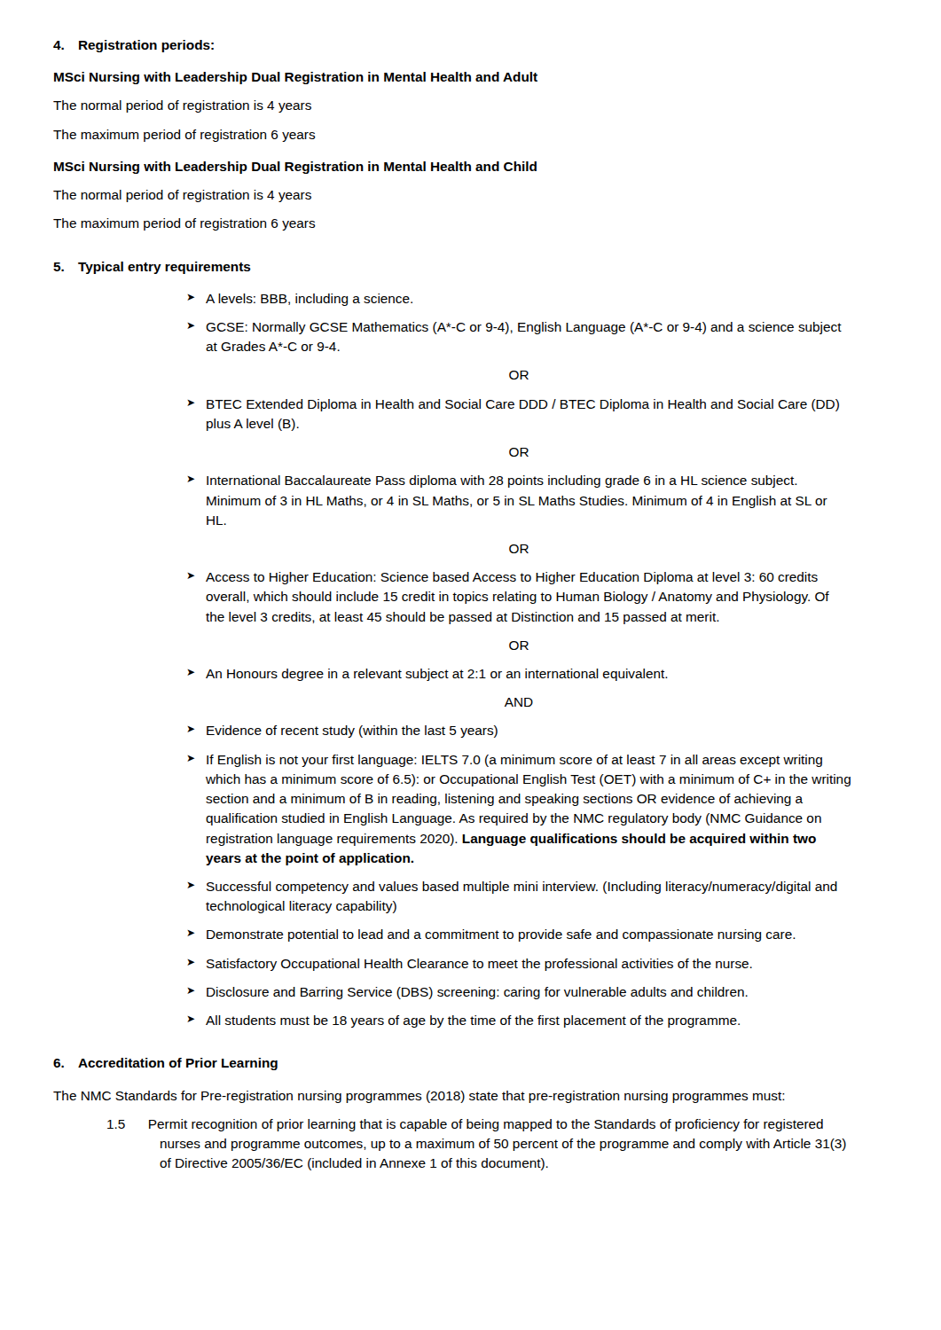4. Registration periods:
MSci Nursing with Leadership Dual Registration in Mental Health and Adult
The normal period of registration is 4 years
The maximum period of registration 6 years
MSci Nursing with Leadership Dual Registration in Mental Health and Child
The normal period of registration is 4 years
The maximum period of registration 6 years
5. Typical entry requirements
A levels: BBB, including a science.
GCSE: Normally GCSE Mathematics (A*-C or 9-4), English Language (A*-C or 9-4) and a science subject at Grades A*-C or 9-4.
OR
BTEC Extended Diploma in Health and Social Care DDD / BTEC Diploma in Health and Social Care (DD) plus A level (B).
OR
International Baccalaureate Pass diploma with 28 points including grade 6 in a HL science subject. Minimum of 3 in HL Maths, or 4 in SL Maths, or 5 in SL Maths Studies. Minimum of 4 in English at SL or HL.
OR
Access to Higher Education: Science based Access to Higher Education Diploma at level 3: 60 credits overall, which should include 15 credit in topics relating to Human Biology / Anatomy and Physiology. Of the level 3 credits, at least 45 should be passed at Distinction and 15 passed at merit.
OR
An Honours degree in a relevant subject at 2:1 or an international equivalent.
AND
Evidence of recent study (within the last 5 years)
If English is not your first language: IELTS 7.0 (a minimum score of at least 7 in all areas except writing which has a minimum score of 6.5): or Occupational English Test (OET) with a minimum of C+ in the writing section and a minimum of B in reading, listening and speaking sections OR evidence of achieving a qualification studied in English Language. As required by the NMC regulatory body (NMC Guidance on registration language requirements 2020). Language qualifications should be acquired within two years at the point of application.
Successful competency and values based multiple mini interview. (Including literacy/numeracy/digital and technological literacy capability)
Demonstrate potential to lead and a commitment to provide safe and compassionate nursing care.
Satisfactory Occupational Health Clearance to meet the professional activities of the nurse.
Disclosure and Barring Service (DBS) screening: caring for vulnerable adults and children.
All students must be 18 years of age by the time of the first placement of the programme.
6. Accreditation of Prior Learning
The NMC Standards for Pre-registration nursing programmes (2018) state that pre-registration nursing programmes must:
1.5 Permit recognition of prior learning that is capable of being mapped to the Standards of proficiency for registered nurses and programme outcomes, up to a maximum of 50 percent of the programme and comply with Article 31(3) of Directive 2005/36/EC (included in Annexe 1 of this document).